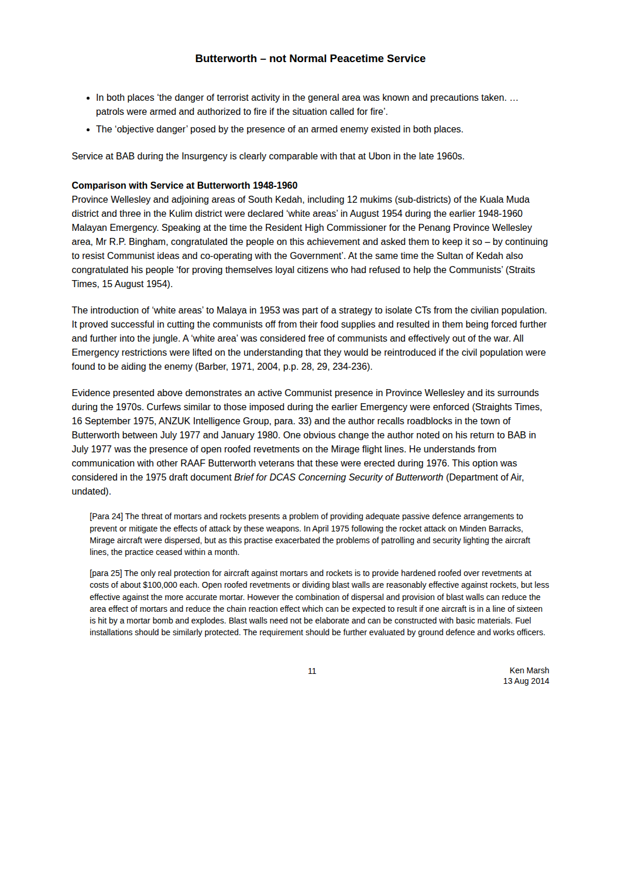Butterworth – not Normal Peacetime Service
In both places ‘the danger of terrorist activity in the general area was known and precautions taken. … patrols were armed and authorized to fire if the situation called for fire’.
The ‘objective danger’ posed by the presence of an armed enemy existed in both places.
Service at BAB during the Insurgency is clearly comparable with that at Ubon in the late 1960s.
Comparison with Service at Butterworth 1948-1960
Province Wellesley and adjoining areas of South Kedah, including 12 mukims (sub-districts) of the Kuala Muda district and three in the Kulim district were declared ‘white areas’ in August 1954 during the earlier 1948-1960 Malayan Emergency. Speaking at the time the Resident High Commissioner for the Penang Province Wellesley area, Mr R.P. Bingham, congratulated the people on this achievement and asked them to keep it so – by continuing to resist Communist ideas and co-operating with the Government’. At the same time the Sultan of Kedah also congratulated his people ‘for proving themselves loyal citizens who had refused to help the Communists’ (Straits Times, 15 August 1954).
The introduction of ‘white areas’ to Malaya in 1953 was part of a strategy to isolate CTs from the civilian population. It proved successful in cutting the communists off from their food supplies and resulted in them being forced further and further into the jungle. A ‘white area’ was considered free of communists and effectively out of the war. All Emergency restrictions were lifted on the understanding that they would be reintroduced if the civil population were found to be aiding the enemy (Barber, 1971, 2004, p.p. 28, 29, 234-236).
Evidence presented above demonstrates an active Communist presence in Province Wellesley and its surrounds during the 1970s. Curfews similar to those imposed during the earlier Emergency were enforced (Straights Times, 16 September 1975, ANZUK Intelligence Group, para. 33) and the author recalls roadblocks in the town of Butterworth between July 1977 and January 1980. One obvious change the author noted on his return to BAB in July 1977 was the presence of open roofed revetments on the Mirage flight lines. He understands from communication with other RAAF Butterworth veterans that these were erected during 1976. This option was considered in the 1975 draft document Brief for DCAS Concerning Security of Butterworth (Department of Air, undated).
[Para 24] The threat of mortars and rockets presents a problem of providing adequate passive defence arrangements to prevent or mitigate the effects of attack by these weapons. In April 1975 following the rocket attack on Minden Barracks, Mirage aircraft were dispersed, but as this practise exacerbated the problems of patrolling and security lighting the aircraft lines, the practice ceased within a month.
[para 25] The only real protection for aircraft against mortars and rockets is to provide hardened roofed over revetments at costs of about $100,000 each. Open roofed revetments or dividing blast walls are reasonably effective against rockets, but less effective against the more accurate mortar. However the combination of dispersal and provision of blast walls can reduce the area effect of mortars and reduce the chain reaction effect which can be expected to result if one aircraft is in a line of sixteen is hit by a mortar bomb and explodes. Blast walls need not be elaborate and can be constructed with basic materials. Fuel installations should be similarly protected. The requirement should be further evaluated by ground defence and works officers.
11
Ken Marsh
13 Aug 2014